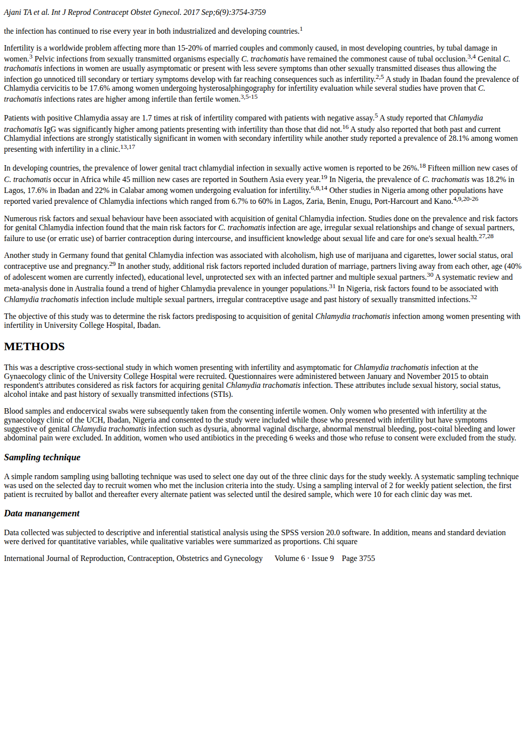Ajani TA et al. Int J Reprod Contracept Obstet Gynecol. 2017 Sep;6(9):3754-3759
the infection has continued to rise every year in both industrialized and developing countries.1
Infertility is a worldwide problem affecting more than 15-20% of married couples and commonly caused, in most developing countries, by tubal damage in women.3 Pelvic infections from sexually transmitted organisms especially C. trachomatis have remained the commonest cause of tubal occlusion.3,4 Genital C. trachomatis infections in women are usually asymptomatic or present with less severe symptoms than other sexually transmitted diseases thus allowing the infection go unnoticed till secondary or tertiary symptoms develop with far reaching consequences such as infertility.2,5 A study in Ibadan found the prevalence of Chlamydia cervicitis to be 17.6% among women undergoing hysterosalphingography for infertility evaluation while several studies have proven that C. trachomatis infections rates are higher among infertile than fertile women.3,5-15
Patients with positive Chlamydia assay are 1.7 times at risk of infertility compared with patients with negative assay.5 A study reported that Chlamydia trachomatis IgG was significantly higher among patients presenting with infertility than those that did not.16 A study also reported that both past and current Chlamydial infections are strongly statistically significant in women with secondary infertility while another study reported a prevalence of 28.1% among women presenting with infertility in a clinic.13,17
In developing countries, the prevalence of lower genital tract chlamydial infection in sexually active women is reported to be 26%.18 Fifteen million new cases of C. trachomatis occur in Africa while 45 million new cases are reported in Southern Asia every year.19 In Nigeria, the prevalence of C. trachomatis was 18.2% in Lagos, 17.6% in Ibadan and 22% in Calabar among women undergoing evaluation for infertility.6,8,14 Other studies in Nigeria among other populations have reported varied prevalence of Chlamydia infections which ranged from 6.7% to 60% in Lagos, Zaria, Benin, Enugu, Port-Harcourt and Kano.4,9,20-26
Numerous risk factors and sexual behaviour have been associated with acquisition of genital Chlamydia infection. Studies done on the prevalence and risk factors for genital Chlamydia infection found that the main risk factors for C. trachomatis infection are age, irregular sexual relationships and change of sexual partners, failure to use (or erratic use) of barrier contraception during intercourse, and insufficient knowledge about sexual life and care for one's sexual health.27,28
Another study in Germany found that genital Chlamydia infection was associated with alcoholism, high use of marijuana and cigarettes, lower social status, oral contraceptive use and pregnancy.29 In another study, additional risk factors reported included duration of marriage, partners living away from each other, age (40% of adolescent women are currently infected), educational level, unprotected sex with an infected partner and multiple sexual partners.30 A systematic review and meta-analysis done in Australia found a trend of higher Chlamydia prevalence in younger populations.31 In Nigeria, risk factors found to be associated with Chlamydia trachomatis infection include multiple sexual partners, irregular contraceptive usage and past history of sexually transmitted infections.32
The objective of this study was to determine the risk factors predisposing to acquisition of genital Chlamydia trachomatis infection among women presenting with infertility in University College Hospital, Ibadan.
METHODS
This was a descriptive cross-sectional study in which women presenting with infertility and asymptomatic for Chlamydia trachomatis infection at the Gynaecology clinic of the University College Hospital were recruited. Questionnaires were administered between January and November 2015 to obtain respondent's attributes considered as risk factors for acquiring genital Chlamydia trachomatis infection. These attributes include sexual history, social status, alcohol intake and past history of sexually transmitted infections (STIs).
Blood samples and endocervical swabs were subsequently taken from the consenting infertile women. Only women who presented with infertility at the gynaecology clinic of the UCH, Ibadan, Nigeria and consented to the study were included while those who presented with infertility but have symptoms suggestive of genital Chlamydia trachomatis infection such as dysuria, abnormal vaginal discharge, abnormal menstrual bleeding, post-coital bleeding and lower abdominal pain were excluded. In addition, women who used antibiotics in the preceding 6 weeks and those who refuse to consent were excluded from the study.
Sampling technique
A simple random sampling using balloting technique was used to select one day out of the three clinic days for the study weekly. A systematic sampling technique was used on the selected day to recruit women who met the inclusion criteria into the study. Using a sampling interval of 2 for weekly patient selection, the first patient is recruited by ballot and thereafter every alternate patient was selected until the desired sample, which were 10 for each clinic day was met.
Data manangement
Data collected was subjected to descriptive and inferential statistical analysis using the SPSS version 20.0 software. In addition, means and standard deviation were derived for quantitative variables, while qualitative variables were summarized as proportions. Chi square
International Journal of Reproduction, Contraception, Obstetrics and Gynecology Volume 6 · Issue 9 Page 3755